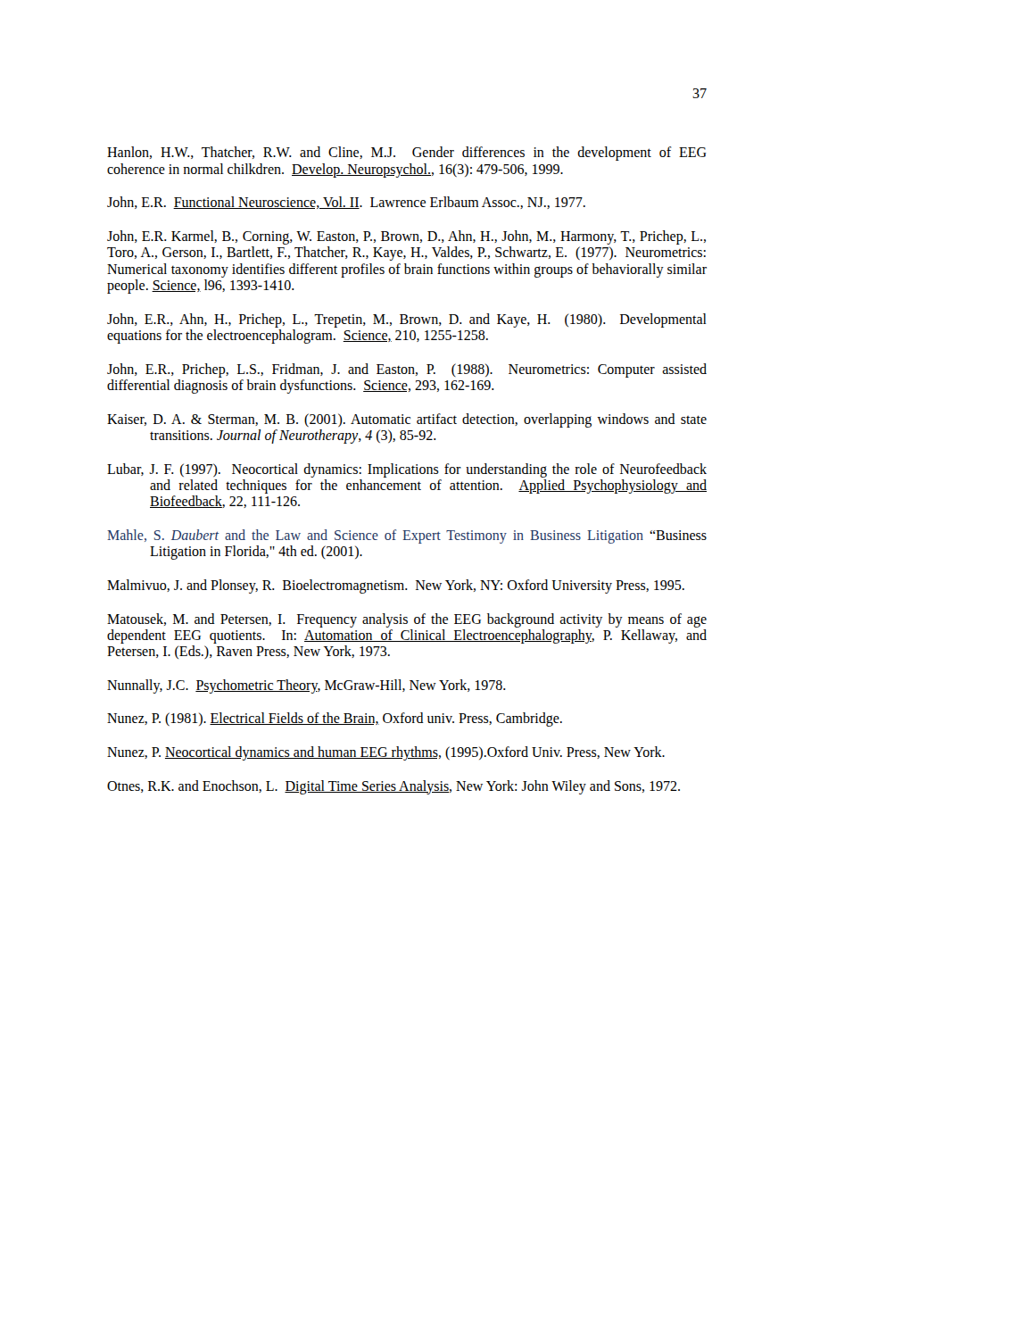37
Hanlon, H.W., Thatcher, R.W. and Cline, M.J. Gender differences in the development of EEG coherence in normal chilkdren. Develop. Neuropsychol., 16(3): 479-506, 1999.
John, E.R. Functional Neuroscience, Vol. II. Lawrence Erlbaum Assoc., NJ., 1977.
John, E.R. Karmel, B., Corning, W. Easton, P., Brown, D., Ahn, H., John, M., Harmony, T., Prichep, L., Toro, A., Gerson, I., Bartlett, F., Thatcher, R., Kaye, H., Valdes, P., Schwartz, E. (1977). Neurometrics: Numerical taxonomy identifies different profiles of brain functions within groups of behaviorally similar people. Science, l96, 1393-1410.
John, E.R., Ahn, H., Prichep, L., Trepetin, M., Brown, D. and Kaye, H. (1980). Developmental equations for the electroencephalogram. Science, 210, 1255-1258.
John, E.R., Prichep, L.S., Fridman, J. and Easton, P. (1988). Neurometrics: Computer assisted differential diagnosis of brain dysfunctions. Science, 293, 162-169.
Kaiser, D. A. & Sterman, M. B. (2001). Automatic artifact detection, overlapping windows and state transitions. Journal of Neurotherapy, 4 (3), 85-92.
Lubar, J. F. (1997). Neocortical dynamics: Implications for understanding the role of Neurofeedback and related techniques for the enhancement of attention. Applied Psychophysiology and Biofeedback, 22, 111-126.
Mahle, S. Daubert and the Law and Science of Expert Testimony in Business Litigation “Business Litigation in Florida," 4th ed. (2001).
Malmivuo, J. and Plonsey, R. Bioelectromagnetism. New York, NY: Oxford University Press, 1995.
Matousek, M. and Petersen, I. Frequency analysis of the EEG background activity by means of age dependent EEG quotients. In: Automation of Clinical Electroencephalography, P. Kellaway, and Petersen, I. (Eds.), Raven Press, New York, 1973.
Nunnally, J.C. Psychometric Theory, McGraw-Hill, New York, 1978.
Nunez, P. (1981). Electrical Fields of the Brain, Oxford univ. Press, Cambridge.
Nunez, P. Neocortical dynamics and human EEG rhythms, (1995).Oxford Univ. Press, New York.
Otnes, R.K. and Enochson, L. Digital Time Series Analysis, New York: John Wiley and Sons, 1972.